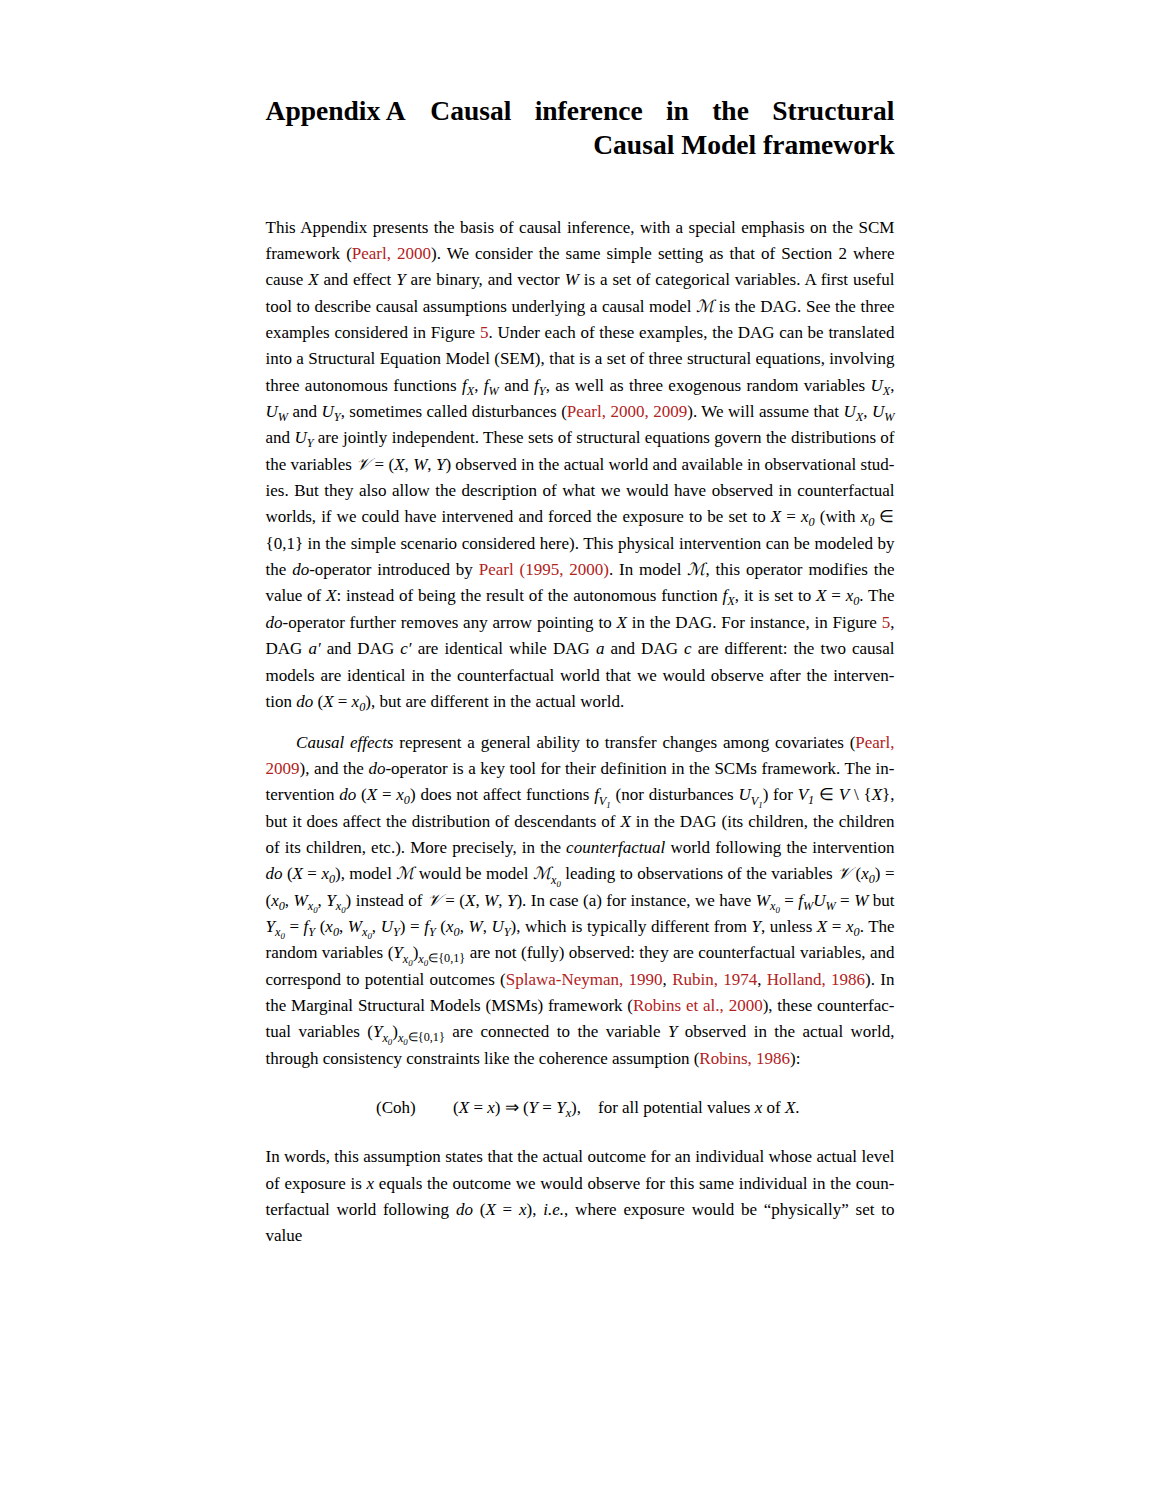Appendix A Causal inference in the Structural Causal Model framework
This Appendix presents the basis of causal inference, with a special emphasis on the SCM framework (Pearl, 2000). We consider the same simple setting as that of Section 2 where cause X and effect Y are binary, and vector W is a set of categorical variables. A first useful tool to describe causal assumptions underlying a causal model ℳ is the DAG. See the three examples considered in Figure 5. Under each of these examples, the DAG can be translated into a Structural Equation Model (SEM), that is a set of three structural equations, involving three autonomous functions fX, fW and fY, as well as three exogenous random variables UX, UW and UY, sometimes called disturbances (Pearl, 2000, 2009). We will assume that UX, UW and UY are jointly independent. These sets of structural equations govern the distributions of the variables 𝒱 = (X, W, Y) observed in the actual world and available in observational studies. But they also allow the description of what we would have observed in counterfactual worlds, if we could have intervened and forced the exposure to be set to X = x0 (with x0 ∈ {0,1} in the simple scenario considered here). This physical intervention can be modeled by the do-operator introduced by Pearl (1995, 2000). In model ℳ, this operator modifies the value of X: instead of being the result of the autonomous function fX, it is set to X = x0. The do-operator further removes any arrow pointing to X in the DAG. For instance, in Figure 5, DAG a′ and DAG c′ are identical while DAG a and DAG c are different: the two causal models are identical in the counterfactual world that we would observe after the intervention do (X = x0), but are different in the actual world.
Causal effects represent a general ability to transfer changes among covariates (Pearl, 2009), and the do-operator is a key tool for their definition in the SCMs framework. The intervention do (X = x0) does not affect functions fV1 (nor disturbances UV1) for V1 ∈ V \ {X}, but it does affect the distribution of descendants of X in the DAG (its children, the children of its children, etc.). More precisely, in the counterfactual world following the intervention do (X = x0), model ℳ would be model ℳx0 leading to observations of the variables 𝒱 (x0) = (x0, Wx0, Yx0) instead of 𝒱 = (X, W, Y). In case (a) for instance, we have Wx0 = fWUW = W but Yx0 = fY (x0, Wx0, UY) = fY (x0, W, UY), which is typically different from Y, unless X = x0. The random variables (Yx0)x0∈{0,1} are not (fully) observed: they are counterfactual variables, and correspond to potential outcomes (Splawa-Neyman, 1990, Rubin, 1974, Holland, 1986). In the Marginal Structural Models (MSMs) framework (Robins et al., 2000), these counterfactual variables (Yx0)x0∈{0,1} are connected to the variable Y observed in the actual world, through consistency constraints like the coherence assumption (Robins, 1986):
(Coh) (X = x) ⇒ (Y = Yx), for all potential values x of X.
In words, this assumption states that the actual outcome for an individual whose actual level of exposure is x equals the outcome we would observe for this same individual in the counterfactual world following do (X = x), i.e., where exposure would be “physically” set to value